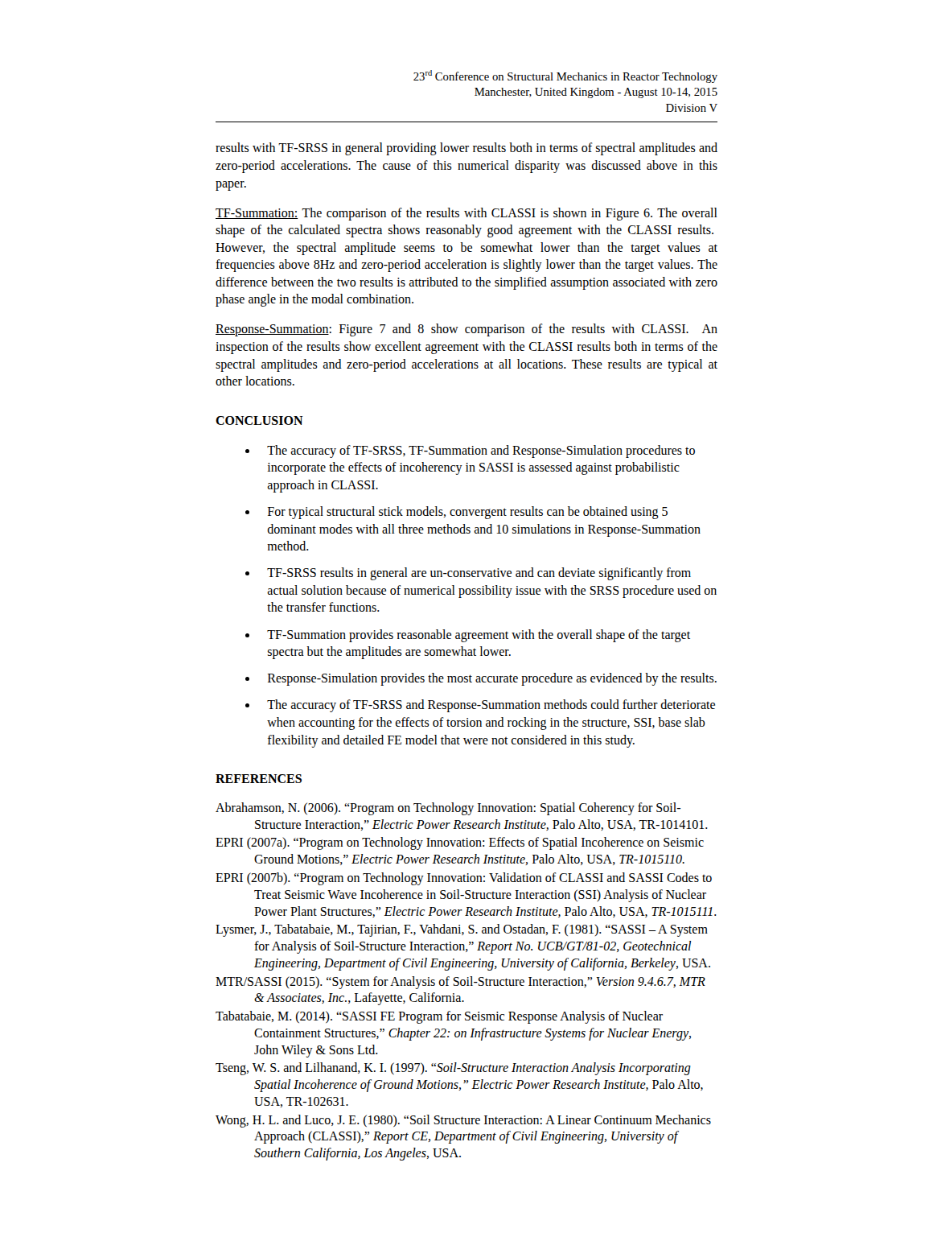23rd Conference on Structural Mechanics in Reactor Technology Manchester, United Kingdom - August 10-14, 2015 Division V
results with TF-SRSS in general providing lower results both in terms of spectral amplitudes and zero-period accelerations. The cause of this numerical disparity was discussed above in this paper.
TF-Summation: The comparison of the results with CLASSI is shown in Figure 6. The overall shape of the calculated spectra shows reasonably good agreement with the CLASSI results. However, the spectral amplitude seems to be somewhat lower than the target values at frequencies above 8Hz and zero-period acceleration is slightly lower than the target values. The difference between the two results is attributed to the simplified assumption associated with zero phase angle in the modal combination.
Response-Summation: Figure 7 and 8 show comparison of the results with CLASSI. An inspection of the results show excellent agreement with the CLASSI results both in terms of the spectral amplitudes and zero-period accelerations at all locations. These results are typical at other locations.
CONCLUSION
The accuracy of TF-SRSS, TF-Summation and Response-Simulation procedures to incorporate the effects of incoherency in SASSI is assessed against probabilistic approach in CLASSI.
For typical structural stick models, convergent results can be obtained using 5 dominant modes with all three methods and 10 simulations in Response-Summation method.
TF-SRSS results in general are un-conservative and can deviate significantly from actual solution because of numerical possibility issue with the SRSS procedure used on the transfer functions.
TF-Summation provides reasonable agreement with the overall shape of the target spectra but the amplitudes are somewhat lower.
Response-Simulation provides the most accurate procedure as evidenced by the results.
The accuracy of TF-SRSS and Response-Summation methods could further deteriorate when accounting for the effects of torsion and rocking in the structure, SSI, base slab flexibility and detailed FE model that were not considered in this study.
REFERENCES
Abrahamson, N. (2006). “Program on Technology Innovation: Spatial Coherency for Soil-Structure Interaction,” Electric Power Research Institute, Palo Alto, USA, TR-1014101.
EPRI (2007a). “Program on Technology Innovation: Effects of Spatial Incoherence on Seismic Ground Motions,” Electric Power Research Institute, Palo Alto, USA, TR-1015110.
EPRI (2007b). “Program on Technology Innovation: Validation of CLASSI and SASSI Codes to Treat Seismic Wave Incoherence in Soil-Structure Interaction (SSI) Analysis of Nuclear Power Plant Structures,” Electric Power Research Institute, Palo Alto, USA, TR-1015111.
Lysmer, J., Tabatabaie, M., Tajirian, F., Vahdani, S. and Ostadan, F. (1981). “SASSI – A System for Analysis of Soil-Structure Interaction,” Report No. UCB/GT/81-02, Geotechnical Engineering, Department of Civil Engineering, University of California, Berkeley, USA.
MTR/SASSI (2015). “System for Analysis of Soil-Structure Interaction,” Version 9.4.6.7, MTR & Associates, Inc., Lafayette, California.
Tabatabaie, M. (2014). “SASSI FE Program for Seismic Response Analysis of Nuclear Containment Structures,” Chapter 22: on Infrastructure Systems for Nuclear Energy, John Wiley & Sons Ltd.
Tseng, W. S. and Lilhanand, K. I. (1997). “Soil-Structure Interaction Analysis Incorporating Spatial Incoherence of Ground Motions,” Electric Power Research Institute, Palo Alto, USA, TR-102631.
Wong, H. L. and Luco, J. E. (1980). “Soil Structure Interaction: A Linear Continuum Mechanics Approach (CLASSI),” Report CE, Department of Civil Engineering, University of Southern California, Los Angeles, USA.